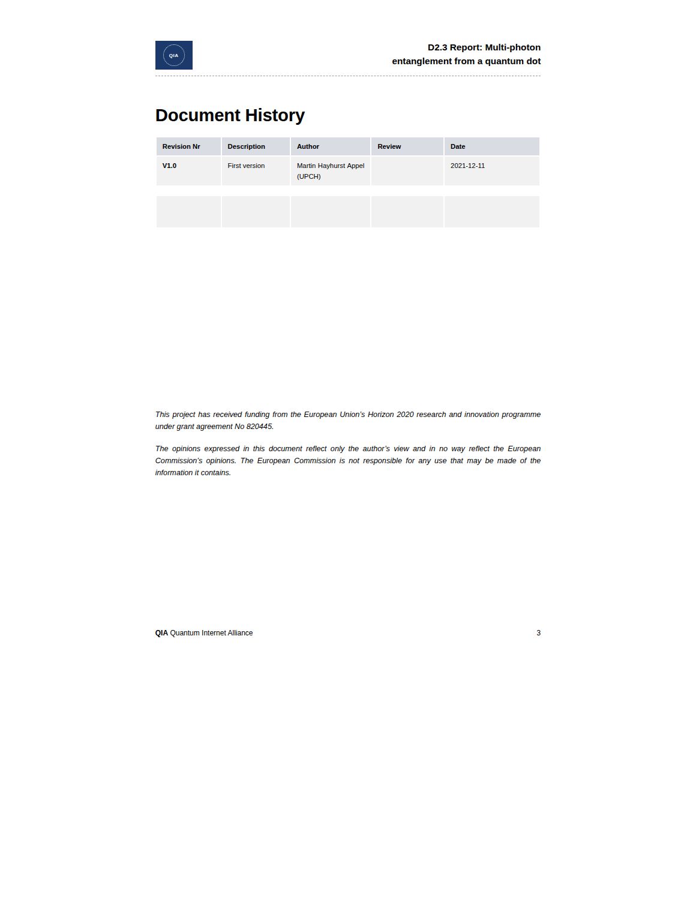QIA
D2.3 Report: Multi-photon
entanglement from a quantum dot
Document History
| Revision Nr | Description | Author | Review | Date |
| --- | --- | --- | --- | --- |
| V1.0 | First version | Martin Hayhurst Appel (UPCH) | | 2021-12-11 |
This project has received funding from the European Union’s Horizon 2020 research and innovation programme under grant agreement No 820445.
The opinions expressed in this document reflect only the author’s view and in no way reflect the European Commission’s opinions. The European Commission is not responsible for any use that may be made of the information it contains.
QIA Quantum Internet Alliance
3